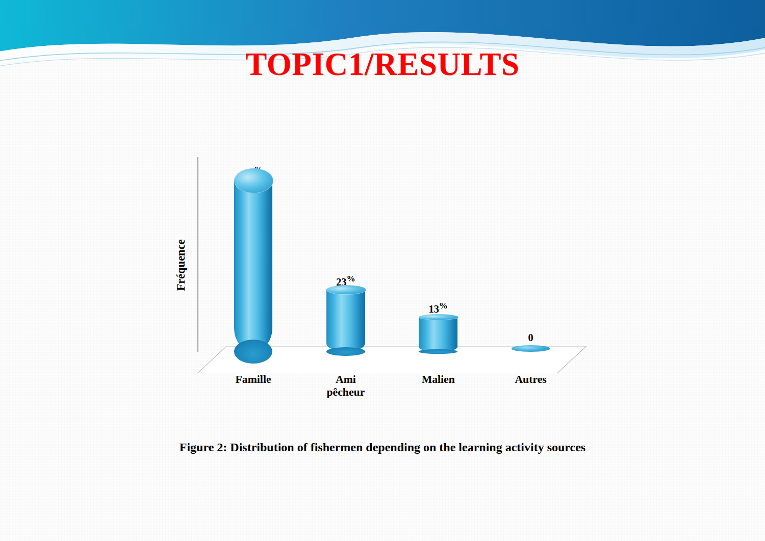TOPIC1/RESULTS
Fréquence
64%
23%
13%
0
Famille
Ami
pêcheur
Malien
Autres
Figure 2: Distribution of fishermen depending on the learning activity sources